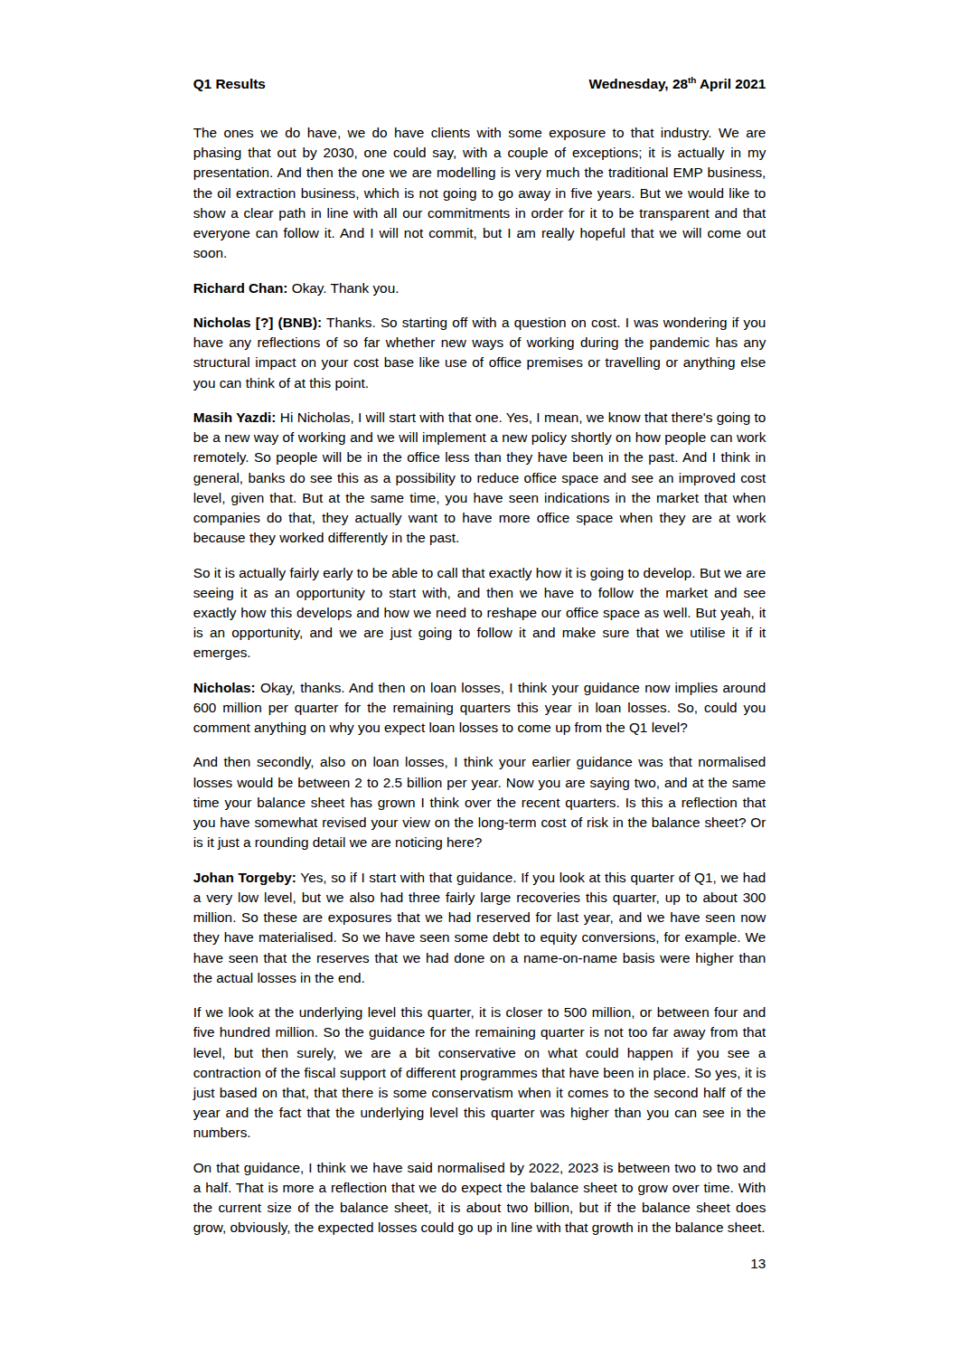Q1 Results
Wednesday, 28th April 2021
The ones we do have, we do have clients with some exposure to that industry. We are phasing that out by 2030, one could say, with a couple of exceptions; it is actually in my presentation. And then the one we are modelling is very much the traditional EMP business, the oil extraction business, which is not going to go away in five years. But we would like to show a clear path in line with all our commitments in order for it to be transparent and that everyone can follow it. And I will not commit, but I am really hopeful that we will come out soon.
Richard Chan: Okay. Thank you.
Nicholas [?] (BNB): Thanks. So starting off with a question on cost. I was wondering if you have any reflections of so far whether new ways of working during the pandemic has any structural impact on your cost base like use of office premises or travelling or anything else you can think of at this point.
Masih Yazdi: Hi Nicholas, I will start with that one. Yes, I mean, we know that there's going to be a new way of working and we will implement a new policy shortly on how people can work remotely. So people will be in the office less than they have been in the past. And I think in general, banks do see this as a possibility to reduce office space and see an improved cost level, given that. But at the same time, you have seen indications in the market that when companies do that, they actually want to have more office space when they are at work because they worked differently in the past.
So it is actually fairly early to be able to call that exactly how it is going to develop. But we are seeing it as an opportunity to start with, and then we have to follow the market and see exactly how this develops and how we need to reshape our office space as well. But yeah, it is an opportunity, and we are just going to follow it and make sure that we utilise it if it emerges.
Nicholas: Okay, thanks. And then on loan losses, I think your guidance now implies around 600 million per quarter for the remaining quarters this year in loan losses. So, could you comment anything on why you expect loan losses to come up from the Q1 level?
And then secondly, also on loan losses, I think your earlier guidance was that normalised losses would be between 2 to 2.5 billion per year. Now you are saying two, and at the same time your balance sheet has grown I think over the recent quarters. Is this a reflection that you have somewhat revised your view on the long-term cost of risk in the balance sheet? Or is it just a rounding detail we are noticing here?
Johan Torgeby: Yes, so if I start with that guidance. If you look at this quarter of Q1, we had a very low level, but we also had three fairly large recoveries this quarter, up to about 300 million. So these are exposures that we had reserved for last year, and we have seen now they have materialised. So we have seen some debt to equity conversions, for example. We have seen that the reserves that we had done on a name-on-name basis were higher than the actual losses in the end.
If we look at the underlying level this quarter, it is closer to 500 million, or between four and five hundred million. So the guidance for the remaining quarter is not too far away from that level, but then surely, we are a bit conservative on what could happen if you see a contraction of the fiscal support of different programmes that have been in place. So yes, it is just based on that, that there is some conservatism when it comes to the second half of the year and the fact that the underlying level this quarter was higher than you can see in the numbers.
On that guidance, I think we have said normalised by 2022, 2023 is between two to two and a half. That is more a reflection that we do expect the balance sheet to grow over time. With the current size of the balance sheet, it is about two billion, but if the balance sheet does grow, obviously, the expected losses could go up in line with that growth in the balance sheet.
13